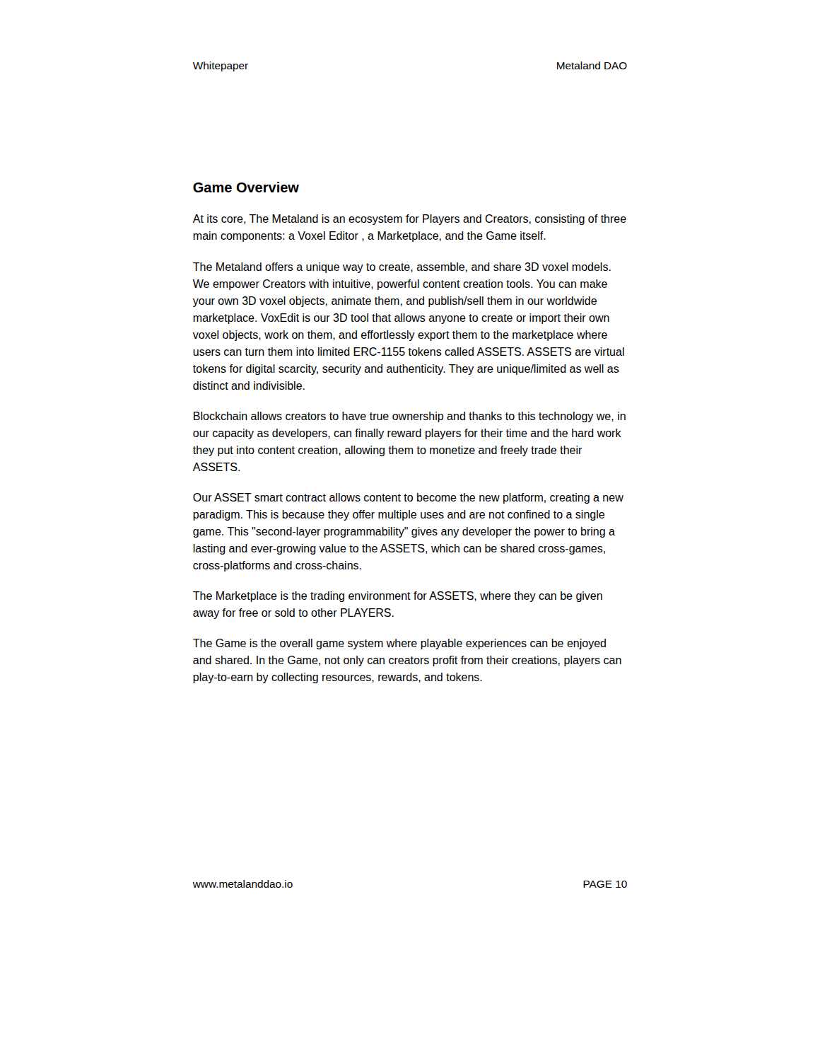Whitepaper Metaland DAO
Game Overview
At its core, The Metaland is an ecosystem for Players and Creators, consisting of three main components: a Voxel Editor , a Marketplace, and the Game itself.
The Metaland offers a unique way to create, assemble, and share 3D voxel models. We empower Creators with intuitive, powerful content creation tools. You can make your own 3D voxel objects, animate them, and publish/sell them in our worldwide marketplace. VoxEdit is our 3D tool that allows anyone to create or import their own voxel objects, work on them, and effortlessly export them to the marketplace where users can turn them into limited ERC-1155 tokens called ASSETS. ASSETS are virtual tokens for digital scarcity, security and authenticity. They are unique/limited as well as distinct and indivisible.
Blockchain allows creators to have true ownership and thanks to this technology we, in our capacity as developers, can finally reward players for their time and the hard work they put into content creation, allowing them to monetize and freely trade their ASSETS.
Our ASSET smart contract allows content to become the new platform, creating a new paradigm. This is because they offer multiple uses and are not confined to a single game. This "second-layer programmability" gives any developer the power to bring a lasting and ever-growing value to the ASSETS, which can be shared cross-games, cross-platforms and cross-chains.
The Marketplace is the trading environment for ASSETS, where they can be given away for free or sold to other PLAYERS.
The Game is the overall game system where playable experiences can be enjoyed and shared. In the Game, not only can creators profit from their creations, players can play-to-earn by collecting resources, rewards, and tokens.
www.metalanddao.io PAGE 10